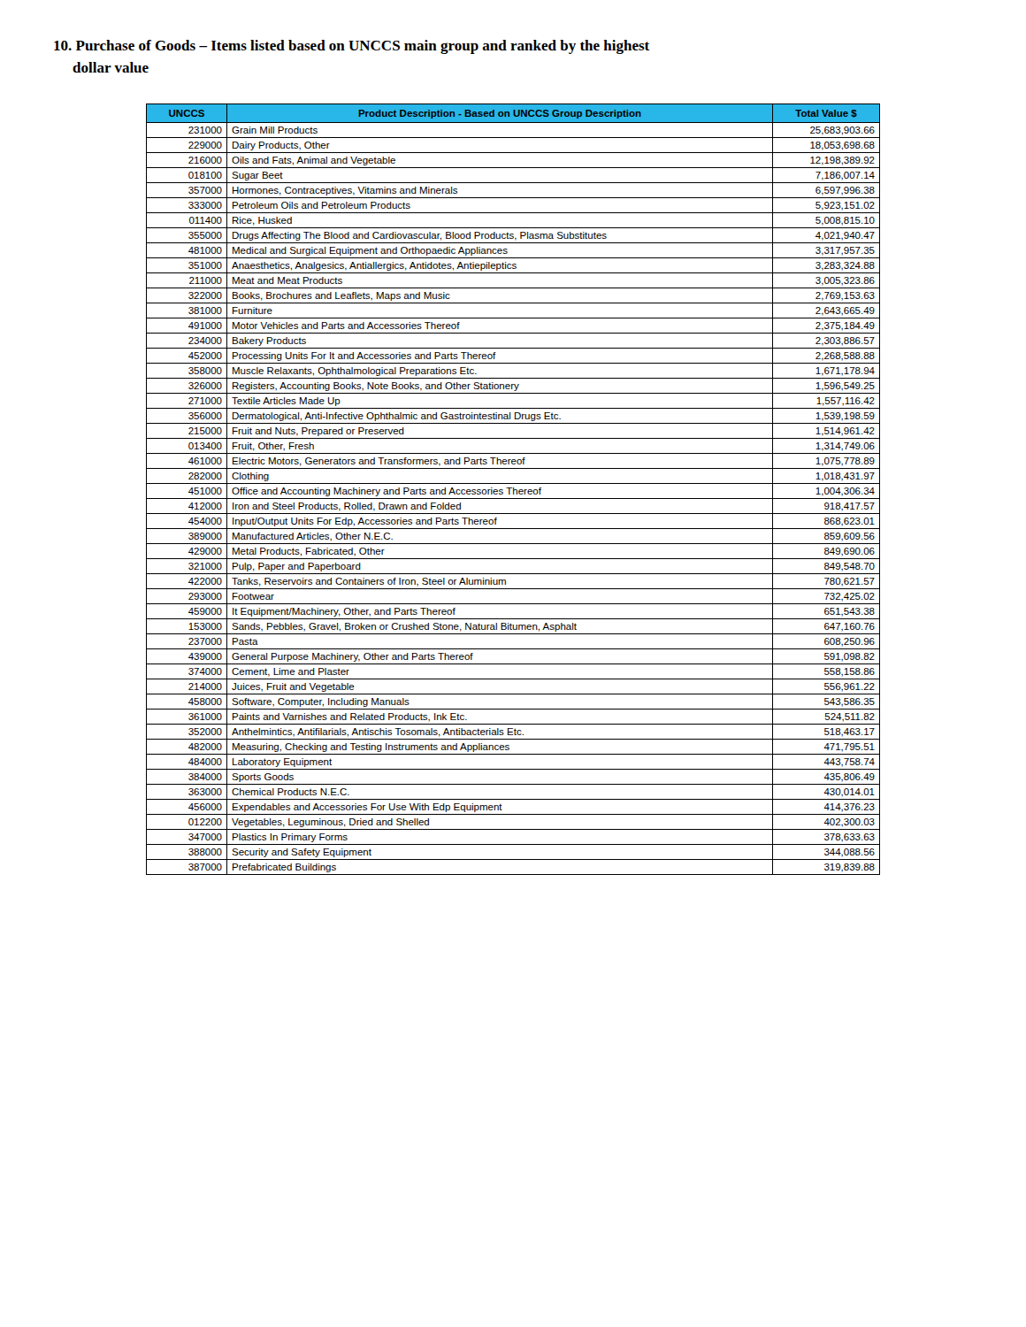10. Purchase of Goods – Items listed based on UNCCS main group and ranked by the highest dollar value
| UNCCS | Product Description - Based on UNCCS Group Description | Total Value $ |
| --- | --- | --- |
| 231000 | Grain Mill Products | 25,683,903.66 |
| 229000 | Dairy Products, Other | 18,053,698.68 |
| 216000 | Oils and Fats, Animal and Vegetable | 12,198,389.92 |
| 018100 | Sugar Beet | 7,186,007.14 |
| 357000 | Hormones, Contraceptives, Vitamins and Minerals | 6,597,996.38 |
| 333000 | Petroleum Oils and Petroleum Products | 5,923,151.02 |
| 011400 | Rice, Husked | 5,008,815.10 |
| 355000 | Drugs Affecting The Blood and Cardiovascular, Blood Products, Plasma Substitutes | 4,021,940.47 |
| 481000 | Medical and Surgical Equipment and Orthopaedic Appliances | 3,317,957.35 |
| 351000 | Anaesthetics, Analgesics, Antiallergics, Antidotes, Antiepileptics | 3,283,324.88 |
| 211000 | Meat and Meat Products | 3,005,323.86 |
| 322000 | Books, Brochures and Leaflets, Maps and Music | 2,769,153.63 |
| 381000 | Furniture | 2,643,665.49 |
| 491000 | Motor Vehicles and Parts and Accessories Thereof | 2,375,184.49 |
| 234000 | Bakery Products | 2,303,886.57 |
| 452000 | Processing Units For It and Accessories and Parts Thereof | 2,268,588.88 |
| 358000 | Muscle Relaxants, Ophthalmological Preparations Etc. | 1,671,178.94 |
| 326000 | Registers, Accounting Books, Note Books, and Other Stationery | 1,596,549.25 |
| 271000 | Textile Articles Made Up | 1,557,116.42 |
| 356000 | Dermatological, Anti-Infective Ophthalmic and Gastrointestinal Drugs Etc. | 1,539,198.59 |
| 215000 | Fruit and Nuts, Prepared or Preserved | 1,514,961.42 |
| 013400 | Fruit, Other, Fresh | 1,314,749.06 |
| 461000 | Electric Motors, Generators and Transformers, and Parts Thereof | 1,075,778.89 |
| 282000 | Clothing | 1,018,431.97 |
| 451000 | Office and Accounting Machinery and Parts and Accessories Thereof | 1,004,306.34 |
| 412000 | Iron and Steel Products, Rolled, Drawn and Folded | 918,417.57 |
| 454000 | Input/Output Units For Edp, Accessories and Parts Thereof | 868,623.01 |
| 389000 | Manufactured Articles, Other N.E.C. | 859,609.56 |
| 429000 | Metal Products, Fabricated, Other | 849,690.06 |
| 321000 | Pulp, Paper and Paperboard | 849,548.70 |
| 422000 | Tanks, Reservoirs and Containers of Iron, Steel or Aluminium | 780,621.57 |
| 293000 | Footwear | 732,425.02 |
| 459000 | It Equipment/Machinery, Other, and Parts Thereof | 651,543.38 |
| 153000 | Sands, Pebbles, Gravel, Broken or Crushed Stone, Natural Bitumen, Asphalt | 647,160.76 |
| 237000 | Pasta | 608,250.96 |
| 439000 | General Purpose Machinery, Other and Parts Thereof | 591,098.82 |
| 374000 | Cement, Lime and Plaster | 558,158.86 |
| 214000 | Juices, Fruit and Vegetable | 556,961.22 |
| 458000 | Software, Computer, Including Manuals | 543,586.35 |
| 361000 | Paints and Varnishes and Related Products, Ink Etc. | 524,511.82 |
| 352000 | Anthelmintics, Antifilarials, Antischis Tosomals, Antibacterials Etc. | 518,463.17 |
| 482000 | Measuring, Checking and Testing Instruments and Appliances | 471,795.51 |
| 484000 | Laboratory Equipment | 443,758.74 |
| 384000 | Sports Goods | 435,806.49 |
| 363000 | Chemical Products N.E.C. | 430,014.01 |
| 456000 | Expendables and Accessories For Use With Edp Equipment | 414,376.23 |
| 012200 | Vegetables, Leguminous, Dried and Shelled | 402,300.03 |
| 347000 | Plastics In Primary Forms | 378,633.63 |
| 388000 | Security and Safety Equipment | 344,088.56 |
| 387000 | Prefabricated Buildings | 319,839.88 |